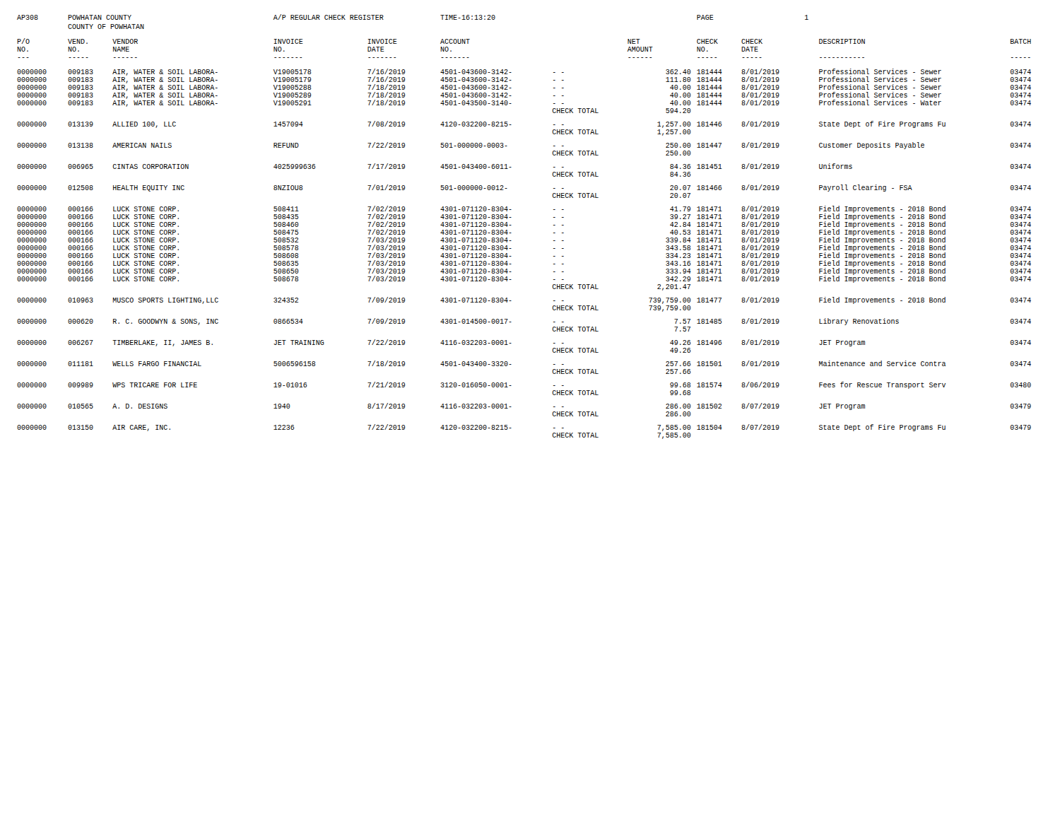| AP308 | POWHATAN COUNTY | A/P REGULAR CHECK REGISTER | TIME-16:13:20 | | PAGE | 1 | |
| | COUNTY OF POWHATAN | |
| P/O | VEND. | VENDOR | INVOICE | INVOICE | ACCOUNT | | NET | CHECK | CHECK | | DESCRIPTION | BATCH |
| NO. | NO. | NAME | NO. | DATE | NO. | | AMOUNT | NO. | DATE | | | |
| --- | ----- | ------ | ------- | ------- | ------- | | ------ | ----- | ----- | | ----------- | ----- |
| 0000000 | 009183 | AIR, WATER & SOIL LABORA- | V19005178 | 7/16/2019 | 4501-043600-3142- | - - | 362.40 | 181444 | 8/01/2019 | | Professional Services - Sewer | 03474 |
| 0000000 | 009183 | AIR, WATER & SOIL LABORA- | V19005179 | 7/16/2019 | 4501-043600-3142- | - - | 111.80 | 181444 | 8/01/2019 | | Professional Services - Sewer | 03474 |
| 0000000 | 009183 | AIR, WATER & SOIL LABORA- | V19005288 | 7/18/2019 | 4501-043600-3142- | - - | 40.00 | 181444 | 8/01/2019 | | Professional Services - Sewer | 03474 |
| 0000000 | 009183 | AIR, WATER & SOIL LABORA- | V19005289 | 7/18/2019 | 4501-043600-3142- | - - | 40.00 | 181444 | 8/01/2019 | | Professional Services - Sewer | 03474 |
| 0000000 | 009183 | AIR, WATER & SOIL LABORA- | V19005291 | 7/18/2019 | 4501-043500-3140- | - - | 40.00 | 181444 | 8/01/2019 | | Professional Services - Water | 03474 |
| | CHECK TOTAL | 594.20 | |
| 0000000 | 013139 | ALLIED 100, LLC | 1457094 | 7/08/2019 | 4120-032200-8215- | - - | 1,257.00 | 181446 | 8/01/2019 | | State Dept of Fire Programs Fu | 03474 |
| | CHECK TOTAL | 1,257.00 | |
| 0000000 | 013138 | AMERICAN NAILS | REFUND | 7/22/2019 | 501-000000-0003- | - - | 250.00 | 181447 | 8/01/2019 | | Customer Deposits Payable | 03474 |
| | CHECK TOTAL | 250.00 | |
| 0000000 | 006965 | CINTAS CORPORATION | 4025999636 | 7/17/2019 | 4501-043400-6011- | - - | 84.36 | 181451 | 8/01/2019 | | Uniforms | 03474 |
| | CHECK TOTAL | 84.36 | |
| 0000000 | 012508 | HEALTH EQUITY INC | 8NZIOU8 | 7/01/2019 | 501-000000-0012- | - - | 20.07 | 181466 | 8/01/2019 | | Payroll Clearing - FSA | 03474 |
| | CHECK TOTAL | 20.07 | |
| 0000000 | 000166 | LUCK STONE CORP. | 508411 | 7/02/2019 | 4301-071120-8304- | - - | 41.79 | 181471 | 8/01/2019 | | Field Improvements - 2018 Bond | 03474 |
| 0000000 | 000166 | LUCK STONE CORP. | 508435 | 7/02/2019 | 4301-071120-8304- | - - | 39.27 | 181471 | 8/01/2019 | | Field Improvements - 2018 Bond | 03474 |
| 0000000 | 000166 | LUCK STONE CORP. | 508460 | 7/02/2019 | 4301-071120-8304- | - - | 42.84 | 181471 | 8/01/2019 | | Field Improvements - 2018 Bond | 03474 |
| 0000000 | 000166 | LUCK STONE CORP. | 508475 | 7/02/2019 | 4301-071120-8304- | - - | 40.53 | 181471 | 8/01/2019 | | Field Improvements - 2018 Bond | 03474 |
| 0000000 | 000166 | LUCK STONE CORP. | 508532 | 7/03/2019 | 4301-071120-8304- | - - | 339.84 | 181471 | 8/01/2019 | | Field Improvements - 2018 Bond | 03474 |
| 0000000 | 000166 | LUCK STONE CORP. | 508578 | 7/03/2019 | 4301-071120-8304- | - - | 343.58 | 181471 | 8/01/2019 | | Field Improvements - 2018 Bond | 03474 |
| 0000000 | 000166 | LUCK STONE CORP. | 508608 | 7/03/2019 | 4301-071120-8304- | - - | 334.23 | 181471 | 8/01/2019 | | Field Improvements - 2018 Bond | 03474 |
| 0000000 | 000166 | LUCK STONE CORP. | 508635 | 7/03/2019 | 4301-071120-8304- | - - | 343.16 | 181471 | 8/01/2019 | | Field Improvements - 2018 Bond | 03474 |
| 0000000 | 000166 | LUCK STONE CORP. | 508650 | 7/03/2019 | 4301-071120-8304- | - - | 333.94 | 181471 | 8/01/2019 | | Field Improvements - 2018 Bond | 03474 |
| 0000000 | 000166 | LUCK STONE CORP. | 508678 | 7/03/2019 | 4301-071120-8304- | - - | 342.29 | 181471 | 8/01/2019 | | Field Improvements - 2018 Bond | 03474 |
| | CHECK TOTAL | 2,201.47 | |
| 0000000 | 010963 | MUSCO SPORTS LIGHTING,LLC | 324352 | 7/09/2019 | 4301-071120-8304- | - - | 739,759.00 | 181477 | 8/01/2019 | | Field Improvements - 2018 Bond | 03474 |
| | CHECK TOTAL | 739,759.00 | |
| 0000000 | 000620 | R. C. GOODWYN & SONS, INC | 0866534 | 7/09/2019 | 4301-014500-0017- | - - | 7.57 | 181485 | 8/01/2019 | | Library Renovations | 03474 |
| | CHECK TOTAL | 7.57 | |
| 0000000 | 006267 | TIMBERLAKE, II, JAMES B. | JET TRAINING | 7/22/2019 | 4116-032203-0001- | - - | 49.26 | 181496 | 8/01/2019 | | JET Program | 03474 |
| | CHECK TOTAL | 49.26 | |
| 0000000 | 011181 | WELLS FARGO FINANCIAL | 5006596158 | 7/18/2019 | 4501-043400-3320- | - - | 257.66 | 181501 | 8/01/2019 | | Maintenance and Service Contra | 03474 |
| | CHECK TOTAL | 257.66 | |
| 0000000 | 009989 | WPS TRICARE FOR LIFE | 19-01016 | 7/21/2019 | 3120-016050-0001- | - - | 99.68 | 181574 | 8/06/2019 | | Fees for Rescue Transport Serv | 03480 |
| | CHECK TOTAL | 99.68 | |
| 0000000 | 010565 | A. D. DESIGNS | 1940 | 8/17/2019 | 4116-032203-0001- | - - | 286.00 | 181502 | 8/07/2019 | | JET Program | 03479 |
| | CHECK TOTAL | 286.00 | |
| 0000000 | 013150 | AIR CARE, INC. | 12236 | 7/22/2019 | 4120-032200-8215- | - - | 7,585.00 | 181504 | 8/07/2019 | | State Dept of Fire Programs Fu | 03479 |
| | CHECK TOTAL | 7,585.00 | |